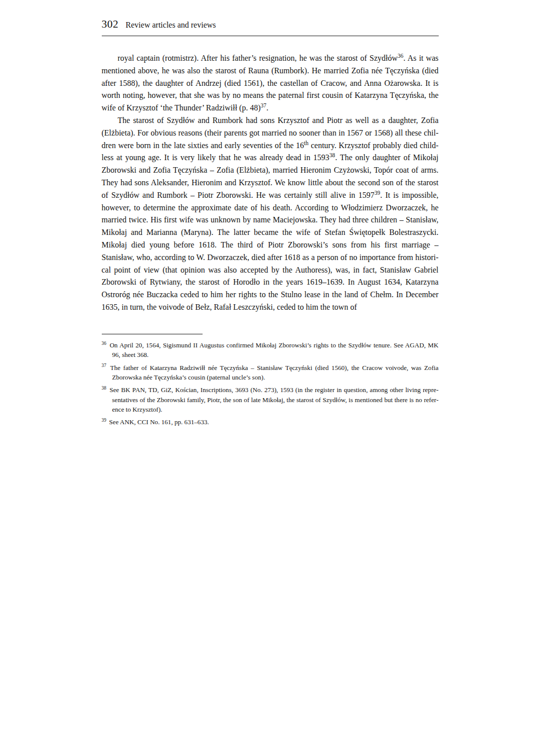302 Review articles and reviews
royal captain (rotmistrz). After his father’s resignation, he was the starost of Szydłów36. As it was mentioned above, he was also the starost of Rauna (Rumbork). He married Zofia née Tęczyńska (died after 1588), the daughter of Andrzej (died 1561), the castellan of Cracow, and Anna Ożarowska. It is worth noting, however, that she was by no means the paternal first cousin of Katarzyna Tęczyńska, the wife of Krzysztof ‘the Thunder’ Radziwiłł (p. 48)37.
The starost of Szydłów and Rumbork had sons Krzysztof and Piotr as well as a daughter, Zofia (Elżbieta). For obvious reasons (their parents got married no sooner than in 1567 or 1568) all these children were born in the late sixties and early seventies of the 16th century. Krzysztof probably died childless at young age. It is very likely that he was already dead in 159338. The only daughter of Mikołaj Zborowski and Zofia Tęczyńska – Zofia (Elżbieta), married Hieronim Czyżowski, Topór coat of arms. They had sons Aleksander, Hieronim and Krzysztof. We know little about the second son of the starost of Szydłów and Rumbork – Piotr Zborowski. He was certainly still alive in 159739. It is impossible, however, to determine the approximate date of his death. According to Włodzimierz Dworzaczek, he married twice. His first wife was unknown by name Maciejowska. They had three children – Stanisław, Mikołaj and Marianna (Maryna). The latter became the wife of Stefan Świętopełk Bolestraszycki. Mikołaj died young before 1618. The third of Piotr Zborowski’s sons from his first marriage – Stanisław, who, according to W. Dworzaczek, died after 1618 as a person of no importance from historical point of view (that opinion was also accepted by the Authoress), was, in fact, Stanisław Gabriel Zborowski of Rytwiany, the starost of Horodło in the years 1619–1639. In August 1634, Katarzyna Ostroróg née Buczacka ceded to him her rights to the Stulno lease in the land of Chełm. In December 1635, in turn, the voivode of Bełz, Rafał Leszczyński, ceded to him the town of
36 On April 20, 1564, Sigismund II Augustus confirmed Mikołaj Zborowski’s rights to the Szydłów tenure. See AGAD, MK 96, sheet 368.
37 The father of Katarzyna Radziwiłł née Tęczyńska – Stanisław Tęczyński (died 1560), the Cracow voivode, was Zofia Zborowska née Tęczyńska’s cousin (paternal uncle’s son).
38 See BK PAN, TD, GiZ, Kościan, Inscriptions, 3693 (No. 273), 1593 (in the register in question, among other living representatives of the Zborowski family, Piotr, the son of late Mikołaj, the starost of Szydłów, is mentioned but there is no reference to Krzysztof).
39 See ANK, CCI No. 161, pp. 631–633.